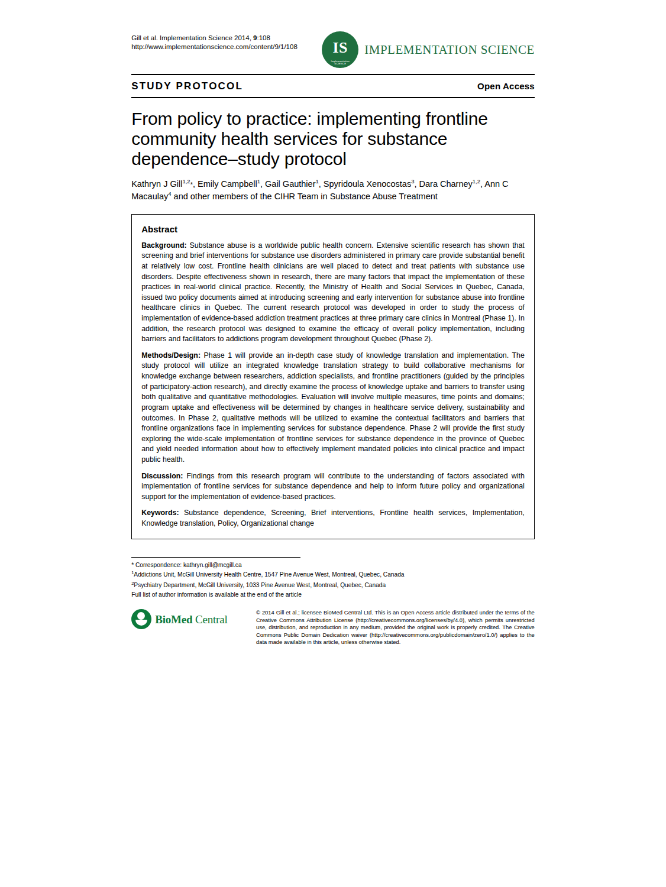Gill et al. Implementation Science 2014, 9:108
http://www.implementationscience.com/content/9/1/108
IMPLEMENTATION SCIENCE
STUDY PROTOCOL
Open Access
From policy to practice: implementing frontline community health services for substance dependence–study protocol
Kathryn J Gill1,2*, Emily Campbell1, Gail Gauthier1, Spyridoula Xenocostas3, Dara Charney1,2, Ann C Macaulay4 and other members of the CIHR Team in Substance Abuse Treatment
Abstract
Background: Substance abuse is a worldwide public health concern. Extensive scientific research has shown that screening and brief interventions for substance use disorders administered in primary care provide substantial benefit at relatively low cost. Frontline health clinicians are well placed to detect and treat patients with substance use disorders. Despite effectiveness shown in research, there are many factors that impact the implementation of these practices in real-world clinical practice. Recently, the Ministry of Health and Social Services in Quebec, Canada, issued two policy documents aimed at introducing screening and early intervention for substance abuse into frontline healthcare clinics in Quebec. The current research protocol was developed in order to study the process of implementation of evidence-based addiction treatment practices at three primary care clinics in Montreal (Phase 1). In addition, the research protocol was designed to examine the efficacy of overall policy implementation, including barriers and facilitators to addictions program development throughout Quebec (Phase 2).
Methods/Design: Phase 1 will provide an in-depth case study of knowledge translation and implementation. The study protocol will utilize an integrated knowledge translation strategy to build collaborative mechanisms for knowledge exchange between researchers, addiction specialists, and frontline practitioners (guided by the principles of participatory-action research), and directly examine the process of knowledge uptake and barriers to transfer using both qualitative and quantitative methodologies. Evaluation will involve multiple measures, time points and domains; program uptake and effectiveness will be determined by changes in healthcare service delivery, sustainability and outcomes. In Phase 2, qualitative methods will be utilized to examine the contextual facilitators and barriers that frontline organizations face in implementing services for substance dependence. Phase 2 will provide the first study exploring the wide-scale implementation of frontline services for substance dependence in the province of Quebec and yield needed information about how to effectively implement mandated policies into clinical practice and impact public health.
Discussion: Findings from this research program will contribute to the understanding of factors associated with implementation of frontline services for substance dependence and help to inform future policy and organizational support for the implementation of evidence-based practices.
Keywords: Substance dependence, Screening, Brief interventions, Frontline health services, Implementation, Knowledge translation, Policy, Organizational change
* Correspondence: kathryn.gill@mcgill.ca
1Addictions Unit, McGill University Health Centre, 1547 Pine Avenue West, Montreal, Quebec, Canada
2Psychiatry Department, McGill University, 1033 Pine Avenue West, Montreal, Quebec, Canada
Full list of author information is available at the end of the article
BioMed Central
© 2014 Gill et al.; licensee BioMed Central Ltd. This is an Open Access article distributed under the terms of the Creative Commons Attribution License (http://creativecommons.org/licenses/by/4.0), which permits unrestricted use, distribution, and reproduction in any medium, provided the original work is properly credited. The Creative Commons Public Domain Dedication waiver (http://creativecommons.org/publicdomain/zero/1.0/) applies to the data made available in this article, unless otherwise stated.